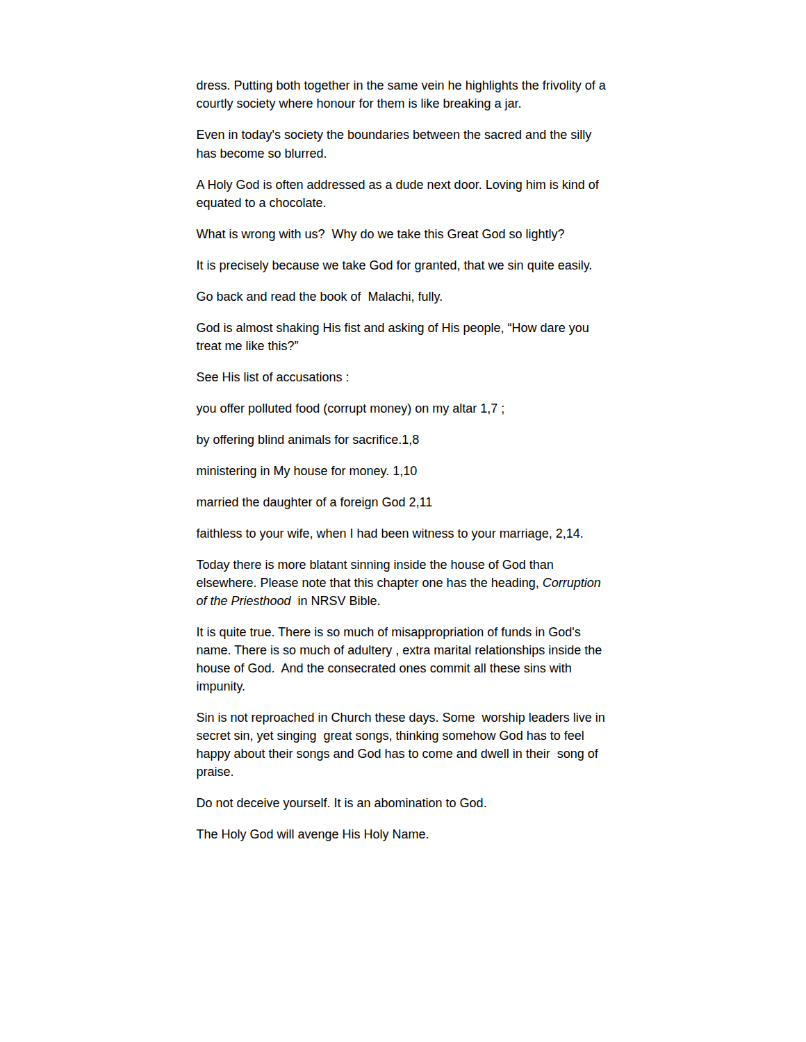dress. Putting both together in the same vein he highlights the frivolity of a courtly society where honour for them is like breaking a jar.
Even in today's society the boundaries between the sacred and the silly has become so blurred.
A Holy God is often addressed as a dude next door. Loving him is kind of equated to a chocolate.
What is wrong with us? Why do we take this Great God so lightly?
It is precisely because we take God for granted, that we sin quite easily.
Go back and read the book of Malachi, fully.
God is almost shaking His fist and asking of His people, “How dare you treat me like this?”
See His list of accusations :
you offer polluted food (corrupt money) on my altar 1,7 ;
by offering blind animals for sacrifice.1,8
ministering in My house for money. 1,10
married the daughter of a foreign God 2,11
faithless to your wife, when I had been witness to your marriage, 2,14.
Today there is more blatant sinning inside the house of God than elsewhere. Please note that this chapter one has the heading, Corruption of the Priesthood in NRSV Bible.
It is quite true. There is so much of misappropriation of funds in God's name. There is so much of adultery , extra marital relationships inside the house of God. And the consecrated ones commit all these sins with impunity.
Sin is not reproached in Church these days. Some worship leaders live in secret sin, yet singing great songs, thinking somehow God has to feel happy about their songs and God has to come and dwell in their song of praise.
Do not deceive yourself. It is an abomination to God.
The Holy God will avenge His Holy Name.